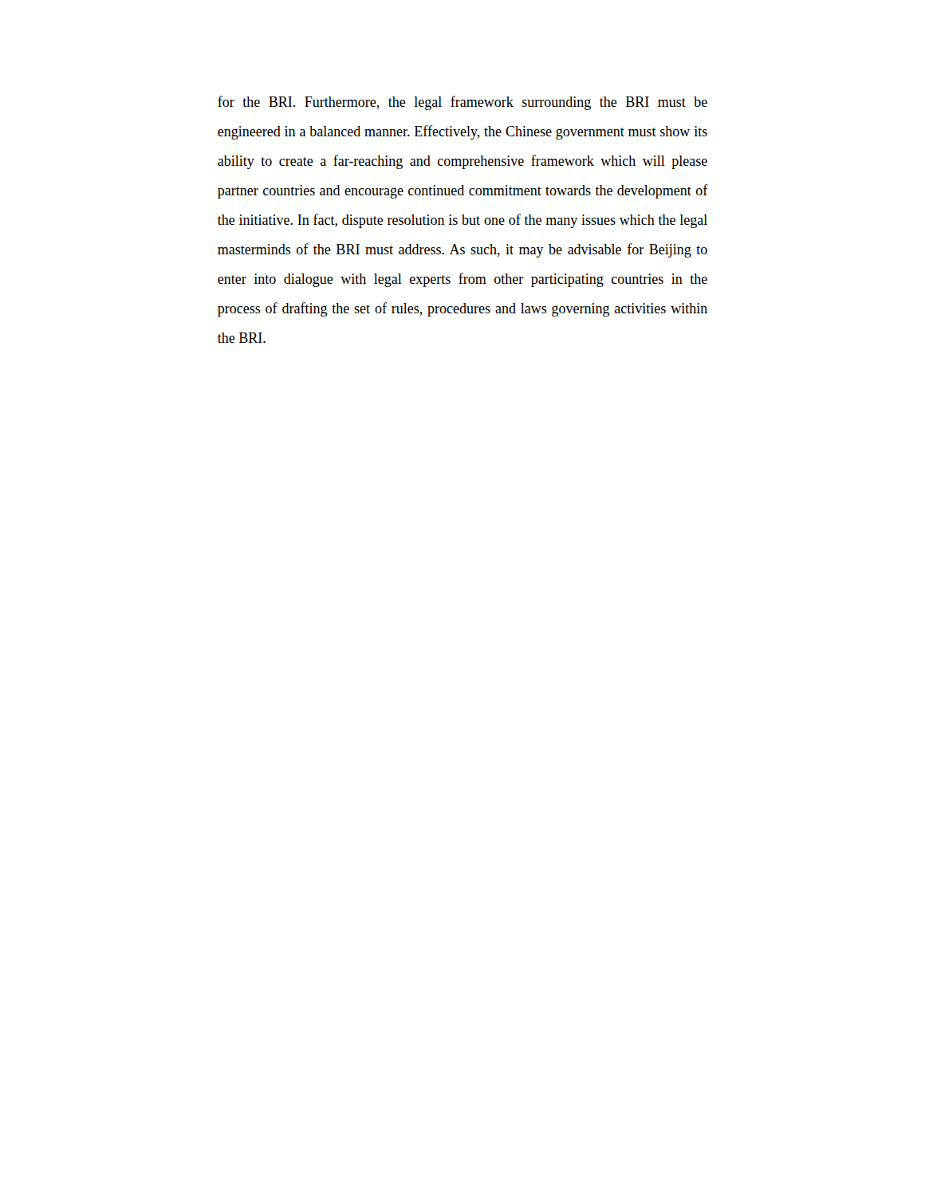for the BRI. Furthermore, the legal framework surrounding the BRI must be engineered in a balanced manner. Effectively, the Chinese government must show its ability to create a far-reaching and comprehensive framework which will please partner countries and encourage continued commitment towards the development of the initiative. In fact, dispute resolution is but one of the many issues which the legal masterminds of the BRI must address. As such, it may be advisable for Beijing to enter into dialogue with legal experts from other participating countries in the process of drafting the set of rules, procedures and laws governing activities within the BRI.